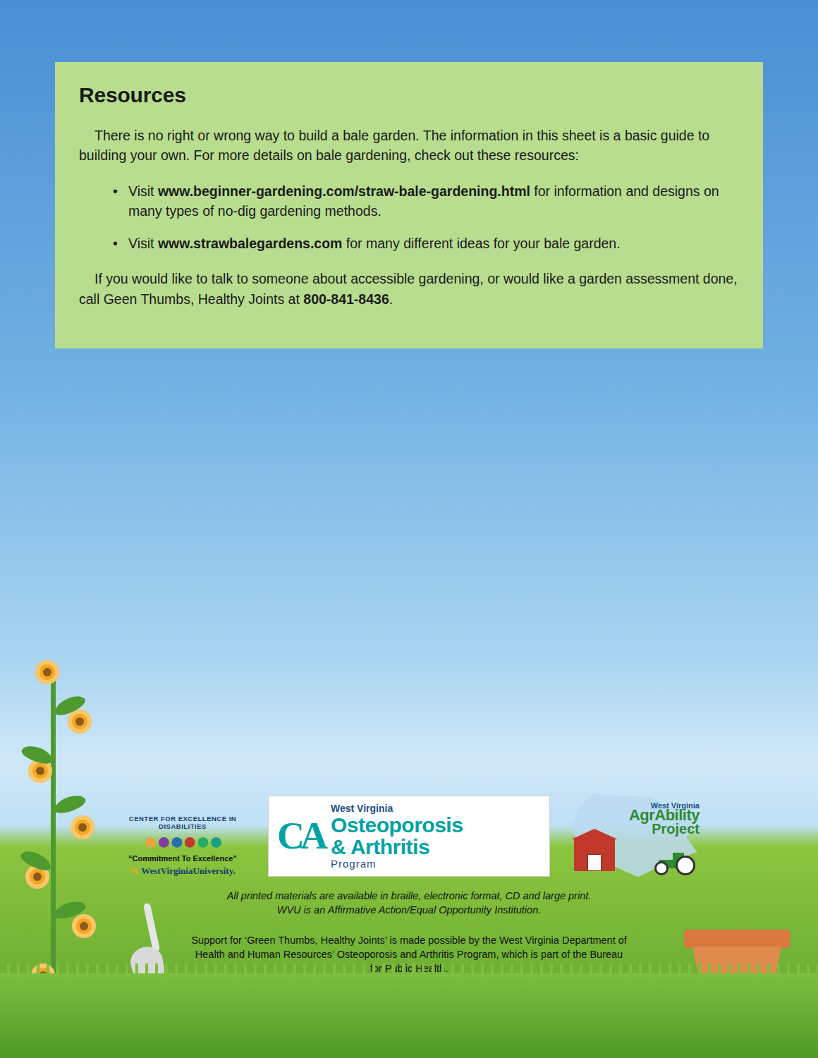Resources
There is no right or wrong way to build a bale garden. The information in this sheet is a basic guide to building your own. For more details on bale gardening, check out these resources:
Visit www.beginner-gardening.com/straw-bale-gardening.html for information and designs on many types of no-dig gardening methods.
Visit www.strawbalegardens.com for many different ideas for your bale garden.
If you would like to talk to someone about accessible gardening, or would like a garden assessment done, call Geen Thumbs, Healthy Joints at 800-841-8436.
CENTER FOR EXCELLENCE IN DISABILITIES
●●●●●●
“Commitment To Excellence”
WWestVirginiaUniversity.
CA
West Virginia
Osteoporosis
& Arthritis
Program
West Virginia
AgrAbility
Project
All printed materials are available in braille, electronic format, CD and large print.
WVU is an Affirmative Action/Equal Opportunity Institution.
Support for ‘Green Thumbs, Healthy Joints’ is made possible by the West Virginia Department of Health and Human Resources’ Osteoporosis and Arthritis Program, which is part of the Bureau for Public Health.
6/2011